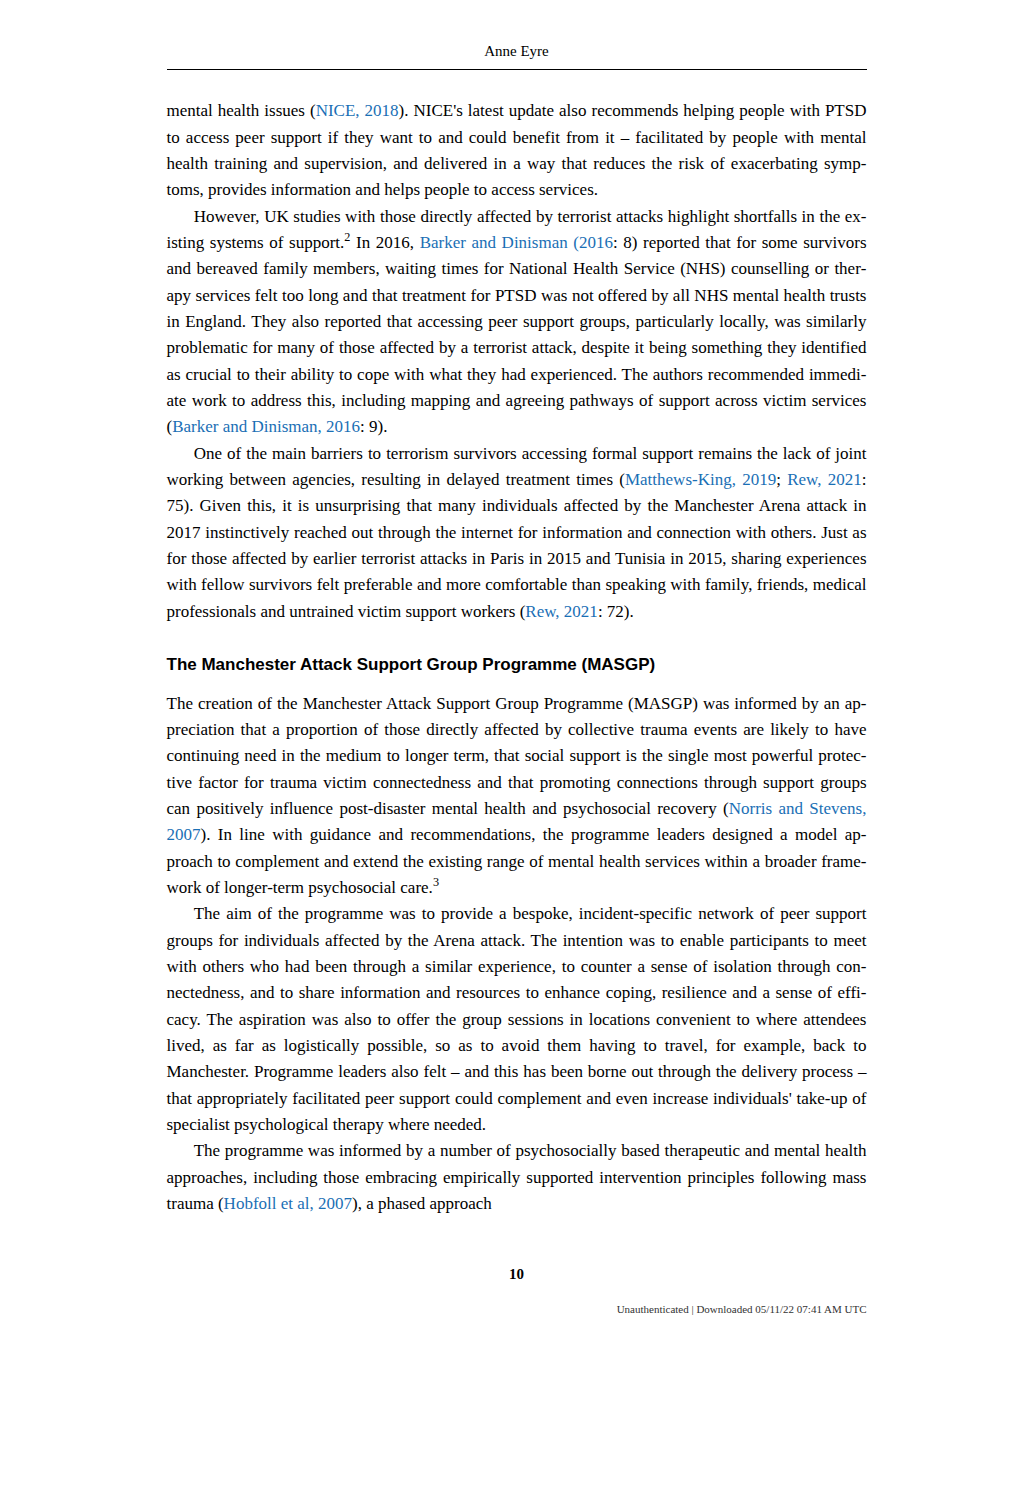Anne Eyre
mental health issues (NICE, 2018). NICE's latest update also recommends helping people with PTSD to access peer support if they want to and could benefit from it – facilitated by people with mental health training and supervision, and delivered in a way that reduces the risk of exacerbating symptoms, provides information and helps people to access services.
However, UK studies with those directly affected by terrorist attacks highlight shortfalls in the existing systems of support.2 In 2016, Barker and Dinisman (2016: 8) reported that for some survivors and bereaved family members, waiting times for National Health Service (NHS) counselling or therapy services felt too long and that treatment for PTSD was not offered by all NHS mental health trusts in England. They also reported that accessing peer support groups, particularly locally, was similarly problematic for many of those affected by a terrorist attack, despite it being something they identified as crucial to their ability to cope with what they had experienced. The authors recommended immediate work to address this, including mapping and agreeing pathways of support across victim services (Barker and Dinisman, 2016: 9).
One of the main barriers to terrorism survivors accessing formal support remains the lack of joint working between agencies, resulting in delayed treatment times (Matthews-King, 2019; Rew, 2021: 75). Given this, it is unsurprising that many individuals affected by the Manchester Arena attack in 2017 instinctively reached out through the internet for information and connection with others. Just as for those affected by earlier terrorist attacks in Paris in 2015 and Tunisia in 2015, sharing experiences with fellow survivors felt preferable and more comfortable than speaking with family, friends, medical professionals and untrained victim support workers (Rew, 2021: 72).
The Manchester Attack Support Group Programme (MASGP)
The creation of the Manchester Attack Support Group Programme (MASGP) was informed by an appreciation that a proportion of those directly affected by collective trauma events are likely to have continuing need in the medium to longer term, that social support is the single most powerful protective factor for trauma victim connectedness and that promoting connections through support groups can positively influence post-disaster mental health and psychosocial recovery (Norris and Stevens, 2007). In line with guidance and recommendations, the programme leaders designed a model approach to complement and extend the existing range of mental health services within a broader framework of longer-term psychosocial care.3
The aim of the programme was to provide a bespoke, incident-specific network of peer support groups for individuals affected by the Arena attack. The intention was to enable participants to meet with others who had been through a similar experience, to counter a sense of isolation through connectedness, and to share information and resources to enhance coping, resilience and a sense of efficacy. The aspiration was also to offer the group sessions in locations convenient to where attendees lived, as far as logistically possible, so as to avoid them having to travel, for example, back to Manchester. Programme leaders also felt – and this has been borne out through the delivery process – that appropriately facilitated peer support could complement and even increase individuals' take-up of specialist psychological therapy where needed.
The programme was informed by a number of psychosocially based therapeutic and mental health approaches, including those embracing empirically supported intervention principles following mass trauma (Hobfoll et al, 2007), a phased approach
10
Unauthenticated | Downloaded 05/11/22 07:41 AM UTC